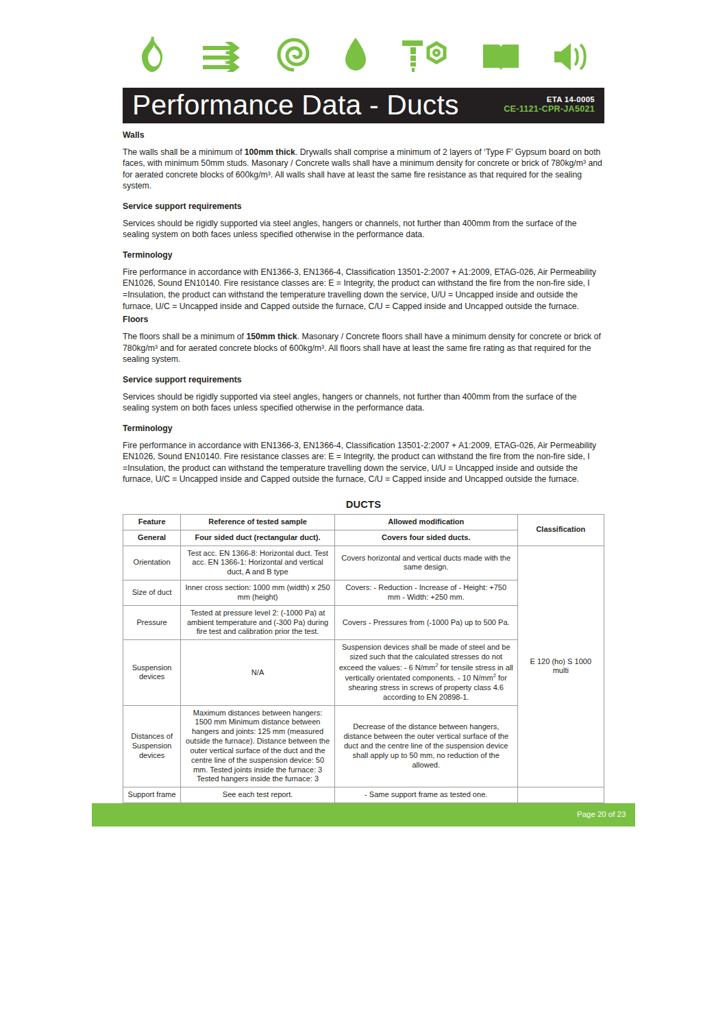Performance Data - Ducts
ETA 14-0005
CE-1121-CPR-JA5021
Walls
The walls shall be a minimum of 100mm thick. Drywalls shall comprise a minimum of 2 layers of ‘Type F’ Gypsum board on both faces, with minimum 50mm studs. Masonary / Concrete walls shall have a minimum density for concrete or brick of 780kg/m³ and for aerated concrete blocks of 600kg/m³. All walls shall have at least the same fire resistance as that required for the sealing system.
Service support requirements
Services should be rigidly supported via steel angles, hangers or channels, not further than 400mm from the surface of the sealing system on both faces unless specified otherwise in the performance data.
Terminology
Fire performance in accordance with EN1366-3, EN1366-4, Classification 13501-2:2007 + A1:2009, ETAG-026, Air Permeability EN1026, Sound EN10140. Fire resistance classes are: E = Integrity, the product can withstand the fire from the non-fire side, I =Insulation, the product can withstand the temperature travelling down the service, U/U = Uncapped inside and outside the furnace, U/C = Uncapped inside and Capped outside the furnace, C/U = Capped inside and Uncapped outside the furnace.
Floors
The floors shall be a minimum of 150mm thick. Masonary / Concrete floors shall have a minimum density for concrete or brick of 780kg/m³ and for aerated concrete blocks of 600kg/m³. All floors shall have at least the same fire rating as that required for the sealing system.
Service support requirements
Services should be rigidly supported via steel angles, hangers or channels, not further than 400mm from the surface of the sealing system on both faces unless specified otherwise in the performance data.
Terminology
Fire performance in accordance with EN1366-3, EN1366-4, Classification 13501-2:2007 + A1:2009, ETAG-026, Air Permeability EN1026, Sound EN10140. Fire resistance classes are: E = Integrity, the product can withstand the fire from the non-fire side, I =Insulation, the product can withstand the temperature travelling down the service, U/U = Uncapped inside and outside the furnace, U/C = Uncapped inside and Capped outside the furnace, C/U = Capped inside and Uncapped outside the furnace.
DUCTS
| Feature | Reference of tested sample | Allowed modification | Classification |
| --- | --- | --- | --- |
| General | Four sided duct (rectangular duct). | Covers four sided ducts. |
| Orientation | Test acc. EN 1366-8: Horizontal duct. Test acc. EN 1366-1: Horizontal and vertical duct, A and B type | Covers horizontal and vertical ducts made with the same design. | E 120 (ho) S 1000 multi |
| Size of duct | Inner cross section: 1000 mm (width) x 250 mm (height) | Covers: - Reduction - Increase of - Height: +750 mm - Width: +250 mm. |
| Pressure | Tested at pressure level 2: (-1000 Pa) at ambient temperature and (-300 Pa) during fire test and calibration prior the test. | Covers - Pressures from (-1000 Pa) up to 500 Pa. |
| Suspension devices | N/A | Suspension devices shall be made of steel and be sized such that the calculated stresses do not exceed the values: - 6 N/mm 2 for tensile stress in all vertically orientated components. - 10 N/mm 2 for shearing stress in screws of property class 4.6 according to EN 20898-1. |
| Distances of Suspension devices | Maximum distances between hangers: 1500 mm Minimum distance between hangers and joints: 125 mm (measured outside the furnace). Distance between the outer vertical surface of the duct and the centre line of the suspension device: 50 mm. Tested joints inside the furnace: 3 Tested hangers inside the furnace: 3 | Decrease of the distance between hangers, distance between the outer vertical surface of the duct and the centre line of the suspension device shall apply up to 50 mm, no reduction of the allowed. |
| Support frame | See each test report. | - Same support frame as tested one. | |
Page 20 of 23